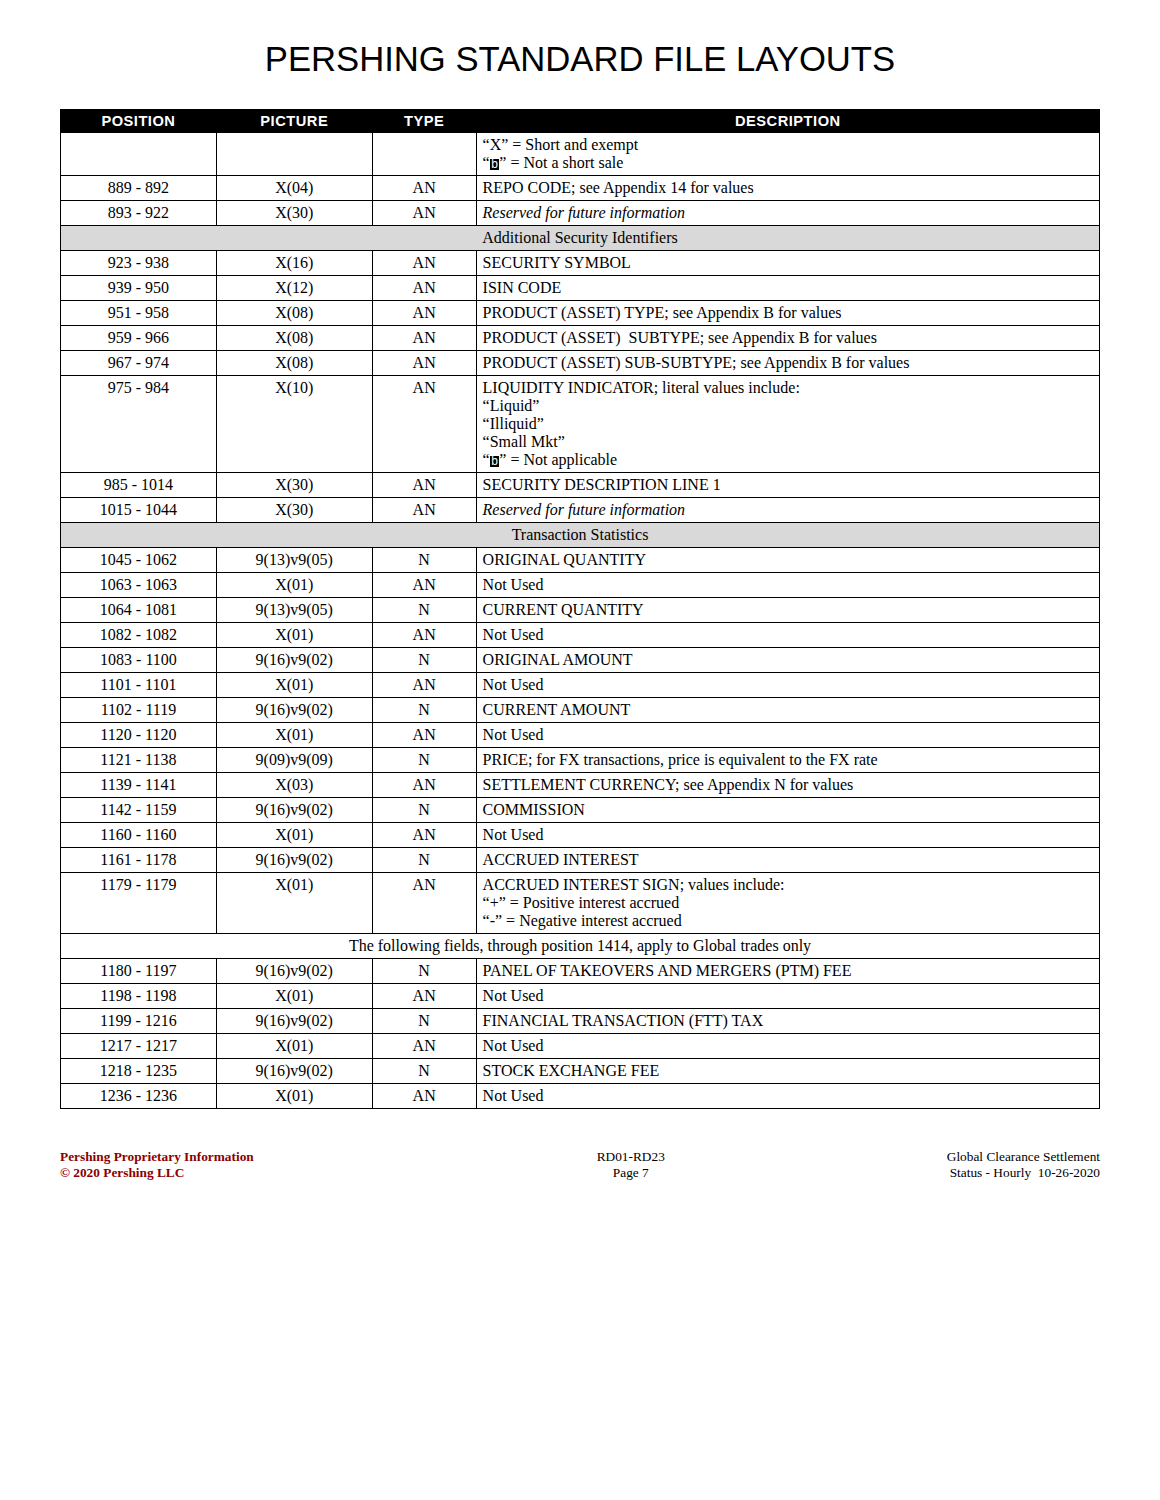PERSHING STANDARD FILE LAYOUTS
| POSITION | PICTURE | TYPE | DESCRIPTION |
| --- | --- | --- | --- |
| | | | “X” = Short and exempt “ b ” = Not a short sale |
| 889 - 892 | X(04) | AN | REPO CODE; see Appendix 14 for values |
| 893 - 922 | X(30) | AN | Reserved for future information |
| Additional Security Identifiers |
| 923 - 938 | X(16) | AN | SECURITY SYMBOL |
| 939 - 950 | X(12) | AN | ISIN CODE |
| 951 - 958 | X(08) | AN | PRODUCT (ASSET) TYPE; see Appendix B for values |
| 959 - 966 | X(08) | AN | PRODUCT (ASSET) SUBTYPE; see Appendix B for values |
| 967 - 974 | X(08) | AN | PRODUCT (ASSET) SUB-SUBTYPE; see Appendix B for values |
| 975 - 984 | X(10) | AN | LIQUIDITY INDICATOR; literal values include: “Liquid” “Illiquid” “Small Mkt” “ b ” = Not applicable |
| 985 - 1014 | X(30) | AN | SECURITY DESCRIPTION LINE 1 |
| 1015 - 1044 | X(30) | AN | Reserved for future information |
| Transaction Statistics |
| 1045 - 1062 | 9(13)v9(05) | N | ORIGINAL QUANTITY |
| 1063 - 1063 | X(01) | AN | Not Used |
| 1064 - 1081 | 9(13)v9(05) | N | CURRENT QUANTITY |
| 1082 - 1082 | X(01) | AN | Not Used |
| 1083 - 1100 | 9(16)v9(02) | N | ORIGINAL AMOUNT |
| 1101 - 1101 | X(01) | AN | Not Used |
| 1102 - 1119 | 9(16)v9(02) | N | CURRENT AMOUNT |
| 1120 - 1120 | X(01) | AN | Not Used |
| 1121 - 1138 | 9(09)v9(09) | N | PRICE; for FX transactions, price is equivalent to the FX rate |
| 1139 - 1141 | X(03) | AN | SETTLEMENT CURRENCY; see Appendix N for values |
| 1142 - 1159 | 9(16)v9(02) | N | COMMISSION |
| 1160 - 1160 | X(01) | AN | Not Used |
| 1161 - 1178 | 9(16)v9(02) | N | ACCRUED INTEREST |
| 1179 - 1179 | X(01) | AN | ACCRUED INTEREST SIGN; values include: “+” = Positive interest accrued “-” = Negative interest accrued |
| The following fields, through position 1414, apply to Global trades only |
| 1180 - 1197 | 9(16)v9(02) | N | PANEL OF TAKEOVERS AND MERGERS (PTM) FEE |
| 1198 - 1198 | X(01) | AN | Not Used |
| 1199 - 1216 | 9(16)v9(02) | N | FINANCIAL TRANSACTION (FTT) TAX |
| 1217 - 1217 | X(01) | AN | Not Used |
| 1218 - 1235 | 9(16)v9(02) | N | STOCK EXCHANGE FEE |
| 1236 - 1236 | X(01) | AN | Not Used |
| Pershing Proprietary Information | RD01-RD23 | Global Clearance Settlement |
| © 2020 Pershing LLC | Page 7 | Status - Hourly 10-26-2020 |